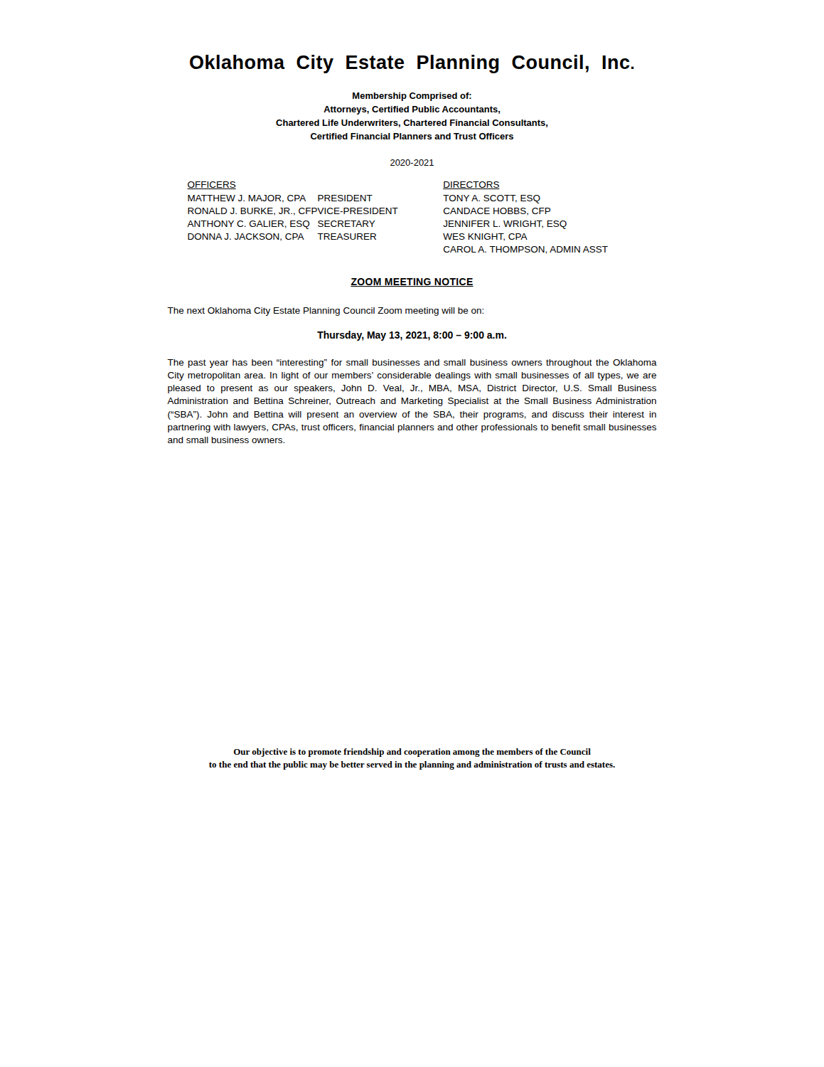Oklahoma City Estate Planning Council, Inc.
Membership Comprised of:
Attorneys, Certified Public Accountants,
Chartered Life Underwriters, Chartered Financial Consultants,
Certified Financial Planners and Trust Officers
2020-2021
| OFFICERS | | DIRECTORS |
| MATTHEW J. MAJOR, CPA | PRESIDENT | TONY A. SCOTT, ESQ |
| RONALD J. BURKE, JR., CFP | VICE-PRESIDENT | CANDACE HOBBS, CFP |
| ANTHONY C. GALIER, ESQ | SECRETARY | JENNIFER L. WRIGHT, ESQ |
| DONNA J. JACKSON, CPA | TREASURER | WES KNIGHT, CPA |
| | | CAROL A. THOMPSON, ADMIN ASST |
ZOOM MEETING NOTICE
The next Oklahoma City Estate Planning Council Zoom meeting will be on:
Thursday, May 13, 2021, 8:00 – 9:00 a.m.
The past year has been “interesting” for small businesses and small business owners throughout the Oklahoma City metropolitan area. In light of our members’ considerable dealings with small businesses of all types, we are pleased to present as our speakers, John D. Veal, Jr., MBA, MSA, District Director, U.S. Small Business Administration and Bettina Schreiner, Outreach and Marketing Specialist at the Small Business Administration (“SBA”). John and Bettina will present an overview of the SBA, their programs, and discuss their interest in partnering with lawyers, CPAs, trust officers, financial planners and other professionals to benefit small businesses and small business owners.
Our objective is to promote friendship and cooperation among the members of the Council
to the end that the public may be better served in the planning and administration of trusts and estates.